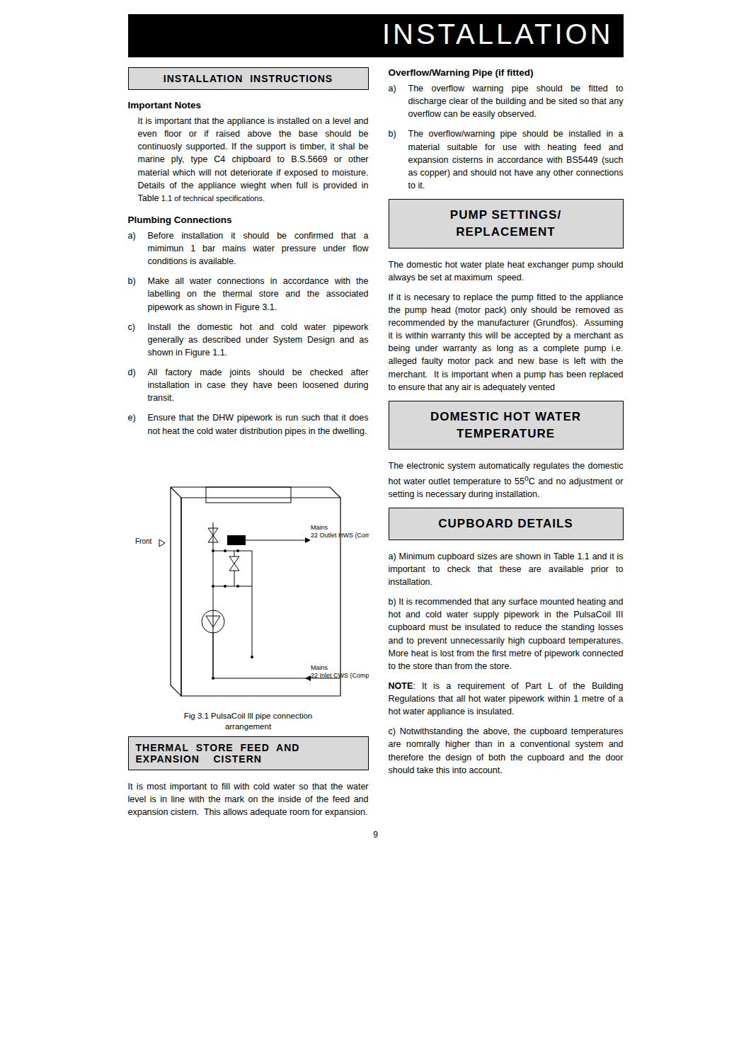INSTALLATION
INSTALLATION INSTRUCTIONS
Important Notes
It is important that the appliance is installed on a level and even floor or if raised above the base should be continuosly supported. If the support is timber, it shal be marine ply, type C4 chipboard to B.S.5669 or other material which will not deteriorate if exposed to moisture. Details of the appliance wieght when full is provided in Table 1.1 of technical specifications.
Plumbing Connections
a) Before installation it should be confirmed that a mimimun 1 bar mains water pressure under flow conditions is available.
b) Make all water connections in accordance with the labelling on the thermal store and the associated pipework as shown in Figure 3.1.
c) Install the domestic hot and cold water pipework generally as described under System Design and as shown in Figure 1.1.
d) All factory made joints should be checked after installation in case they have been loosened during transit.
e) Ensure that the DHW pipework is run such that it does not heat the cold water distribution pipes in the dwelling.
Mains 22 Outlet HWS (Compression) Mains 22 Inlet CWS (Compression) Front
Fig 3.1 PulsaCoil lll pipe connection
arrangement
THERMAL STORE FEED AND
EXPANSION CISTERN
It is most important to fill with cold water so that the water level is in line with the mark on the inside of the feed and expansion cistern. This allows adequate room for expansion.
Overflow/Warning Pipe (if fitted)
a) The overflow warning pipe should be fitted to discharge clear of the building and be sited so that any overflow can be easily observed.
b) The overflow/warning pipe should be installed in a material suitable for use with heating feed and expansion cisterns in accordance with BS5449 (such as copper) and should not have any other connections to it.
PUMP SETTINGS/
REPLACEMENT
The domestic hot water plate heat exchanger pump should always be set at maximum speed.
If it is necesary to replace the pump fitted to the appliance the pump head (motor pack) only should be removed as recommended by the manufacturer (Grundfos). Assuming it is within warranty this will be accepted by a merchant as being under warranty as long as a complete pump i.e. alleged faulty motor pack and new base is left with the merchant. It is important when a pump has been replaced to ensure that any air is adequately vented
DOMESTIC HOT WATER
TEMPERATURE
The electronic system automatically regulates the domestic hot water outlet temperature to 55oC and no adjustment or setting is necessary during installation.
CUPBOARD DETAILS
a) Minimum cupboard sizes are shown in Table 1.1 and it is important to check that these are available prior to installation.
b) It is recommended that any surface mounted heating and hot and cold water supply pipework in the PulsaCoil III cupboard must be insulated to reduce the standing losses and to prevent unnecessarily high cupboard temperatures. More heat is lost from the first metre of pipework connected to the store than from the store.
NOTE: It is a requirement of Part L of the Building Regulations that all hot water pipework within 1 metre of a hot water appliance is insulated.
c) Notwithstanding the above, the cupboard temperatures are nomrally higher than in a conventional system and therefore the design of both the cupboard and the door should take this into account.
9